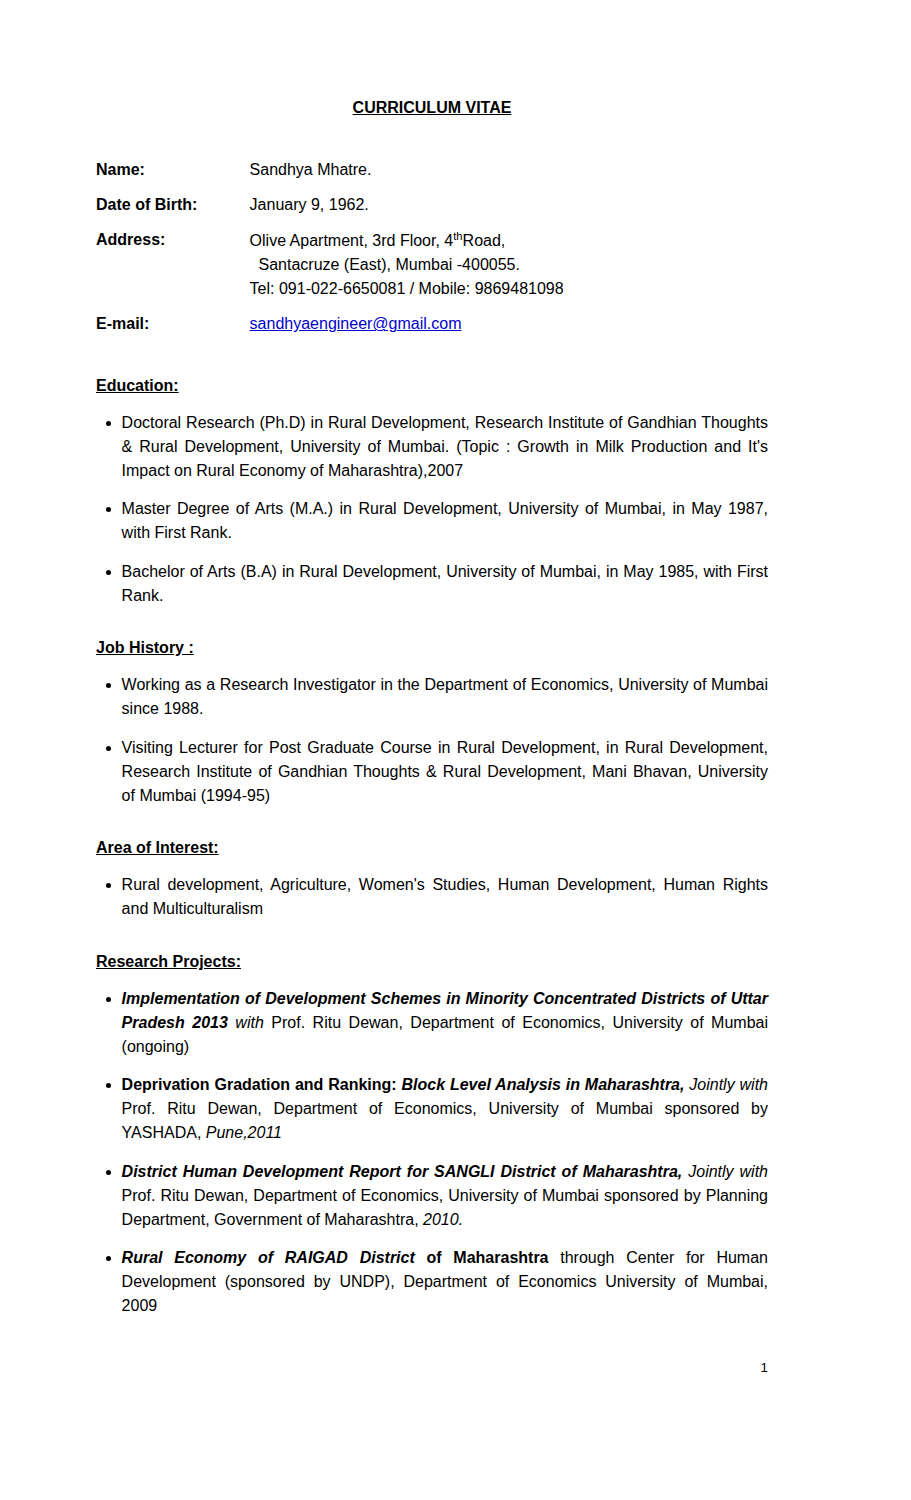CURRICULUM VITAE
| Name: | Sandhya Mhatre. |
| Date of Birth: | January 9, 1962. |
| Address: | Olive Apartment, 3rd Floor, 4 th Road, Santacruze (East), Mumbai -400055. Tel: 091-022-6650081 / Mobile: 9869481098 |
| E-mail: | sandhyaengineer@gmail.com |
Education:
Doctoral Research (Ph.D) in Rural Development, Research Institute of Gandhian Thoughts & Rural Development, University of Mumbai. (Topic : Growth in Milk Production and It's Impact on Rural Economy of Maharashtra),2007
Master Degree of Arts (M.A.) in Rural Development, University of Mumbai, in May 1987, with First Rank.
Bachelor of Arts (B.A) in Rural Development, University of Mumbai, in May 1985, with First Rank.
Job History :
Working as a Research Investigator in the Department of Economics, University of Mumbai since 1988.
Visiting Lecturer for Post Graduate Course in Rural Development, in Rural Development, Research Institute of Gandhian Thoughts & Rural Development, Mani Bhavan, University of Mumbai (1994-95)
Area of Interest:
Rural development, Agriculture, Women's Studies, Human Development, Human Rights and Multiculturalism
Research Projects:
Implementation of Development Schemes in Minority Concentrated Districts of Uttar Pradesh 2013 with Prof. Ritu Dewan, Department of Economics, University of Mumbai (ongoing)
Deprivation Gradation and Ranking: Block Level Analysis in Maharashtra, Jointly with Prof. Ritu Dewan, Department of Economics, University of Mumbai sponsored by YASHADA, Pune,2011
District Human Development Report for SANGLI District of Maharashtra, Jointly with Prof. Ritu Dewan, Department of Economics, University of Mumbai sponsored by Planning Department, Government of Maharashtra, 2010.
Rural Economy of RAIGAD District of Maharashtra through Center for Human Development (sponsored by UNDP), Department of Economics University of Mumbai, 2009
1